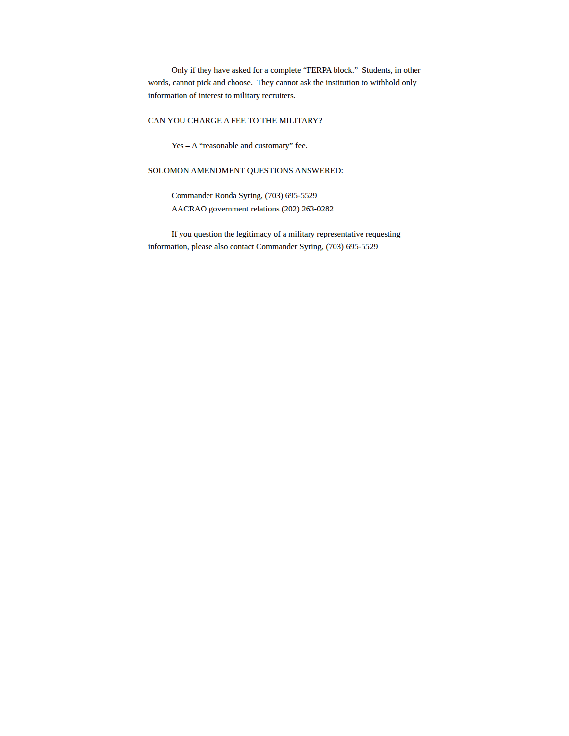Only if they have asked for a complete “FERPA block.” Students, in other words, cannot pick and choose. They cannot ask the institution to withhold only information of interest to military recruiters.
CAN YOU CHARGE A FEE TO THE MILITARY?
Yes – A “reasonable and customary” fee.
SOLOMON AMENDMENT QUESTIONS ANSWERED:
Commander Ronda Syring, (703) 695-5529
AACRAO government relations (202) 263-0282
If you question the legitimacy of a military representative requesting information, please also contact Commander Syring, (703) 695-5529